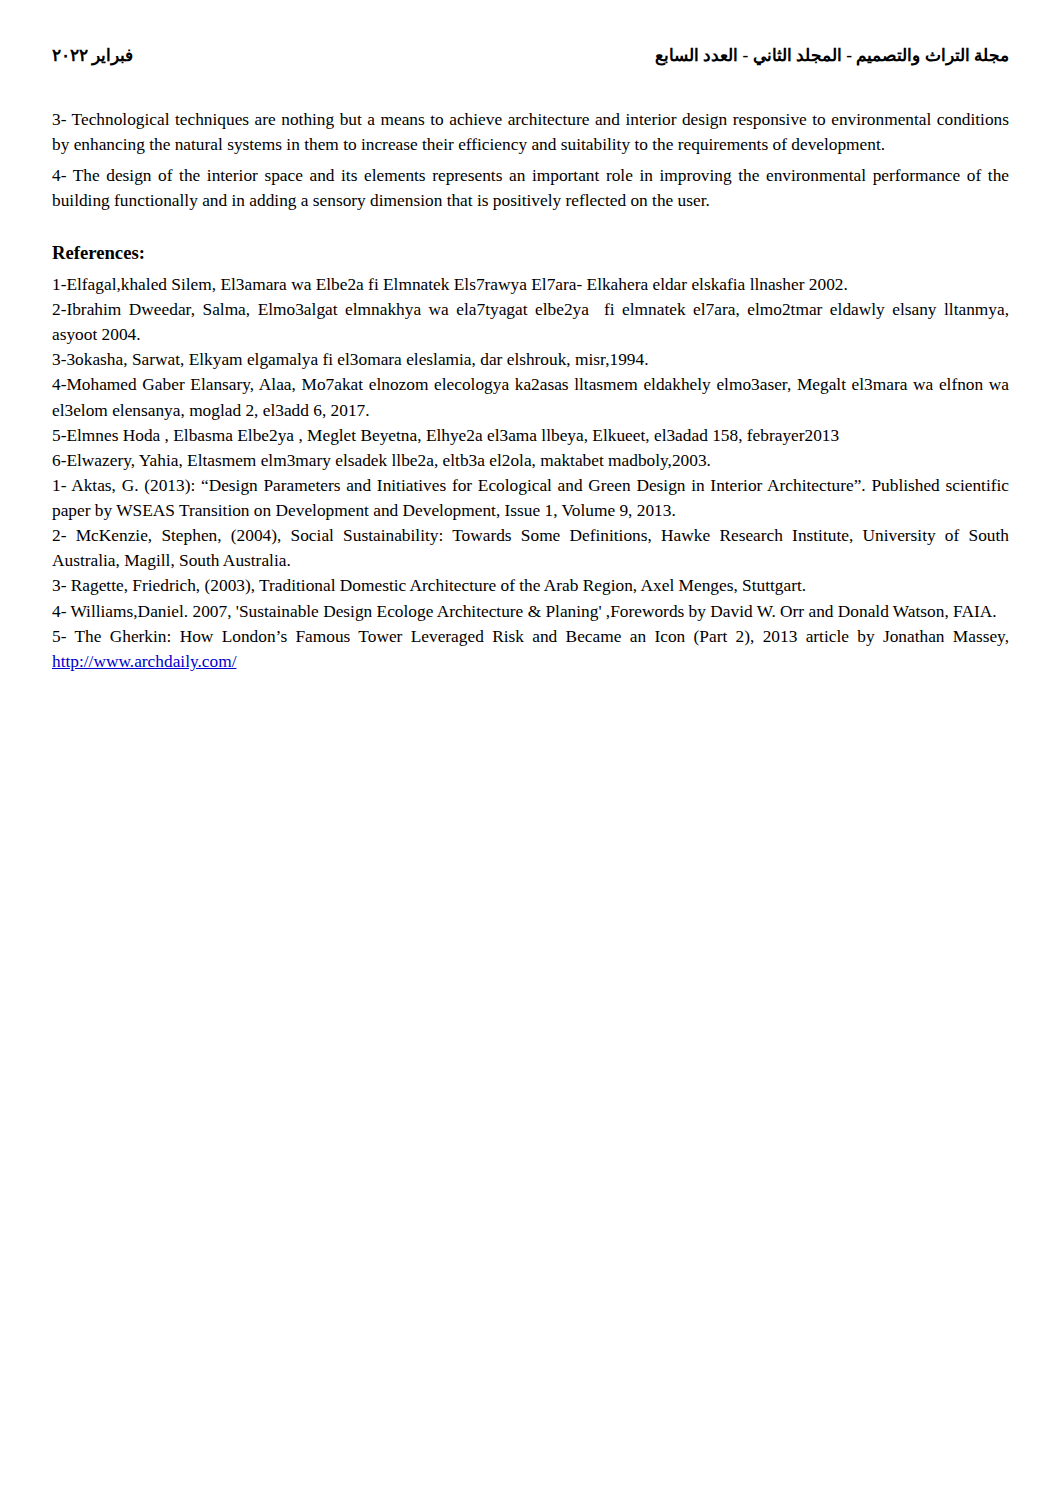مجلة التراث والتصميم - المجلد الثاني - العدد السابع
فبراير ٢٠٢٢
3- Technological techniques are nothing but a means to achieve architecture and interior design responsive to environmental conditions by enhancing the natural systems in them to increase their efficiency and suitability to the requirements of development.
4- The design of the interior space and its elements represents an important role in improving the environmental performance of the building functionally and in adding a sensory dimension that is positively reflected on the user.
References:
1-Elfagal,khaled Silem, El3amara wa Elbe2a fi Elmnatek Els7rawya El7ara- Elkahera eldar elskafia llnasher 2002.
2-Ibrahim Dweedar, Salma, Elmo3algat elmnakhya wa ela7tyagat elbe2ya fi elmnatek el7ara, elmo2tmar eldawly elsany lltanmya, asyoot 2004.
3-3okasha, Sarwat, Elkyam elgamalya fi el3omara eleslamia, dar elshrouk, misr,1994.
4-Mohamed Gaber Elansary, Alaa, Mo7akat elnozom elecologya ka2asas lltasmem eldakhely elmo3aser, Megalt el3mara wa elfnon wa el3elom elensanya, moglad 2, el3add 6, 2017.
5-Elmnes Hoda , Elbasma Elbe2ya , Meglet Beyetna, Elhye2a el3ama llbeya, Elkueet, el3adad 158, febrayer2013
6-Elwazery, Yahia, Eltasmem elm3mary elsadek llbe2a, eltb3a el2ola, maktabet madboly,2003.
1- Aktas, G. (2013): “Design Parameters and Initiatives for Ecological and Green Design in Interior Architecture”. Published scientific paper by WSEAS Transition on Development and Development, Issue 1, Volume 9, 2013.
2- McKenzie, Stephen, (2004), Social Sustainability: Towards Some Definitions, Hawke Research Institute, University of South Australia, Magill, South Australia.
3- Ragette, Friedrich, (2003), Traditional Domestic Architecture of the Arab Region, Axel Menges, Stuttgart.
4- Williams,Daniel. 2007, 'Sustainable Design Ecologe Architecture & Planing' ,Forewords by David W. Orr and Donald Watson, FAIA.
5- The Gherkin: How London’s Famous Tower Leveraged Risk and Became an Icon (Part 2), 2013 article by Jonathan Massey, http://www.archdaily.com/